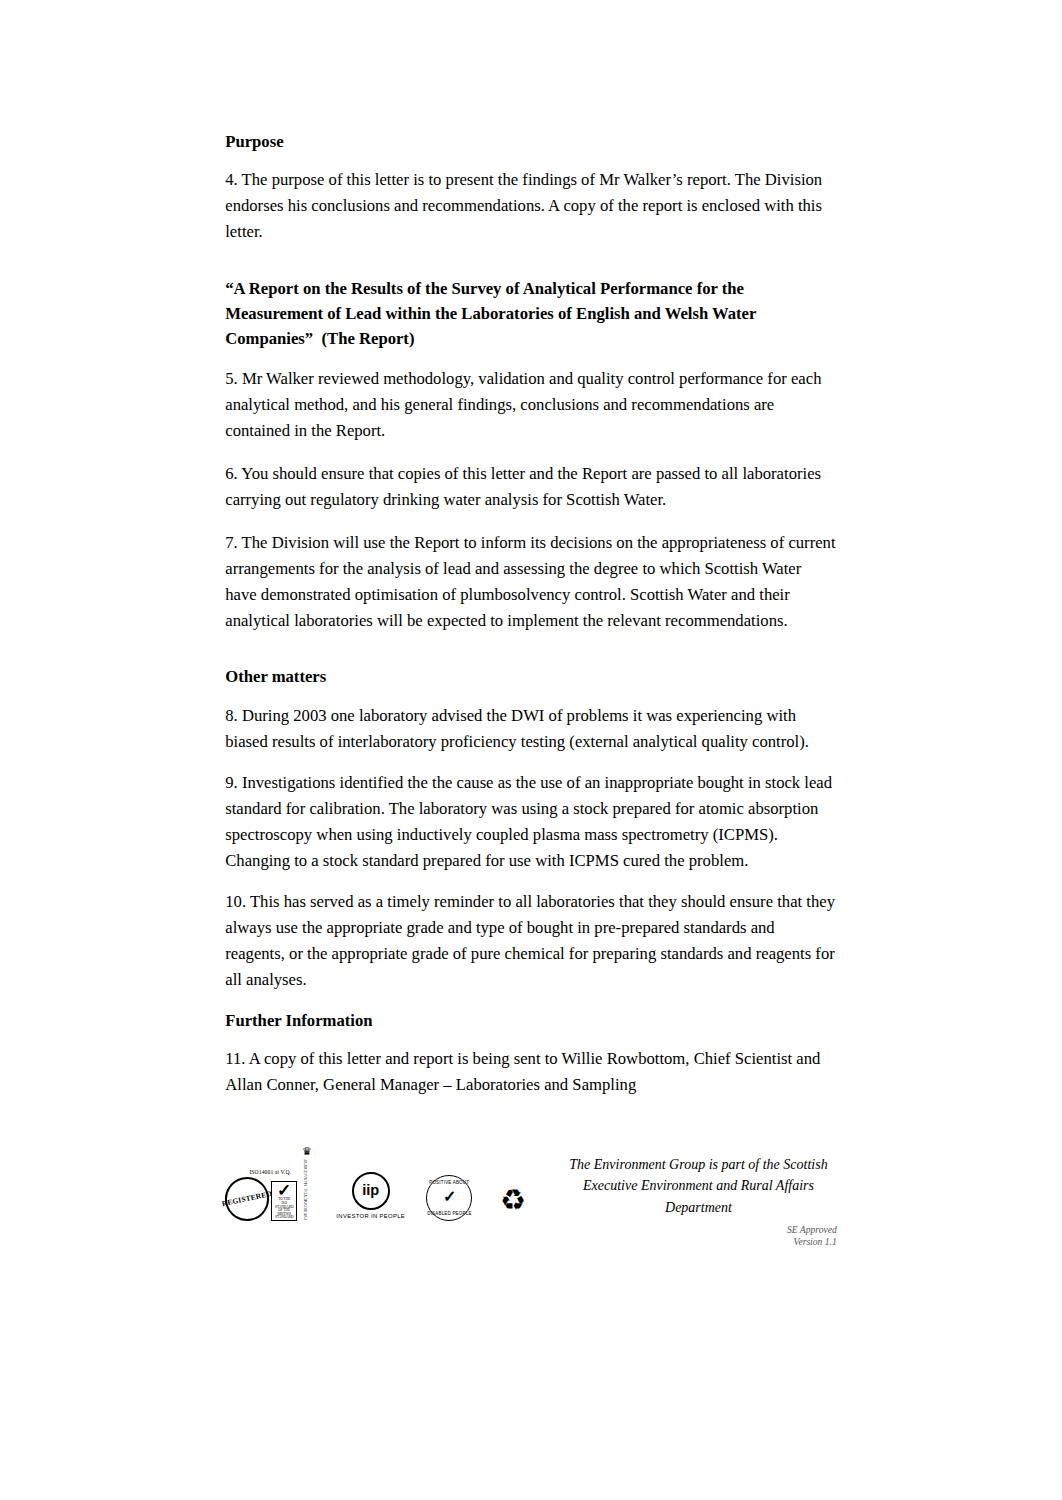Purpose
4. The purpose of this letter is to present the findings of Mr Walker’s report. The Division endorses his conclusions and recommendations. A copy of the report is enclosed with this letter.
“A Report on the Results of the Survey of Analytical Performance for the Measurement of Lead within the Laboratories of English and Welsh Water Companies” (The Report)
5. Mr Walker reviewed methodology, validation and quality control performance for each analytical method, and his general findings, conclusions and recommendations are contained in the Report.
6. You should ensure that copies of this letter and the Report are passed to all laboratories carrying out regulatory drinking water analysis for Scottish Water.
7. The Division will use the Report to inform its decisions on the appropriateness of current arrangements for the analysis of lead and assessing the degree to which Scottish Water have demonstrated optimisation of plumbosolvency control. Scottish Water and their analytical laboratories will be expected to implement the relevant recommendations.
Other matters
8. During 2003 one laboratory advised the DWI of problems it was experiencing with biased results of interlaboratory proficiency testing (external analytical quality control).
9. Investigations identified the the cause as the use of an inappropriate bought in stock lead standard for calibration. The laboratory was using a stock prepared for atomic absorption spectroscopy when using inductively coupled plasma mass spectrometry (ICPMS). Changing to a stock standard prepared for use with ICPMS cured the problem.
10. This has served as a timely reminder to all laboratories that they should ensure that they always use the appropriate grade and type of bought in pre-prepared standards and reagents, or the appropriate grade of pure chemical for preparing standards and reagents for all analyses.
Further Information
11. A copy of this letter and report is being sent to Willie Rowbottom, Chief Scientist and Allan Conner, General Manager – Laboratories and Sampling
ISO14001 at V.Q.
REGISTERED
✓
TO THE
ISO STANDARD
OF THE BRITISH
STANDARD
♛
ENVIRONMENTAL MANAGEMENT
iip
INVESTOR IN PEOPLE
POSITIVE ABOUT
✓
DISABLED PEOPLE
♻
The Environment Group is part of the Scottish Executive Environment and Rural Affairs Department
SE Approved
Version 1.1